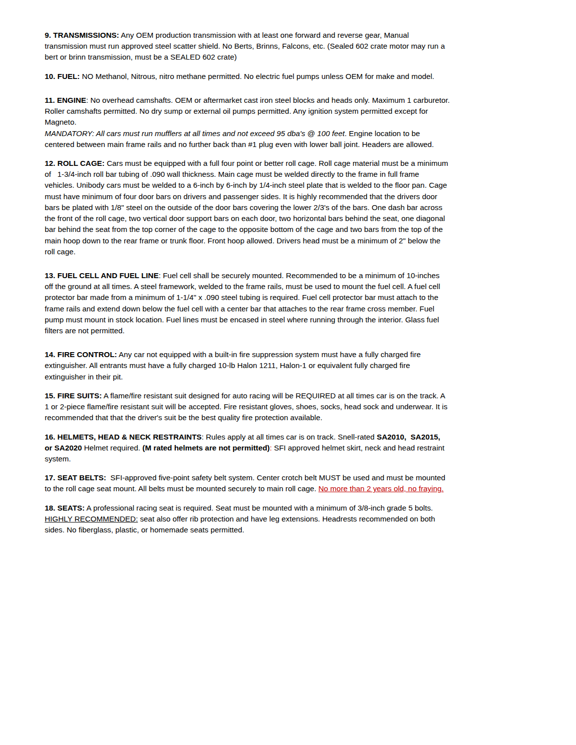9. TRANSMISSIONS: Any OEM production transmission with at least one forward and reverse gear, Manual transmission must run approved steel scatter shield. No Berts, Brinns, Falcons, etc. (Sealed 602 crate motor may run a bert or brinn transmission, must be a SEALED 602 crate)
10. FUEL: NO Methanol, Nitrous, nitro methane permitted. No electric fuel pumps unless OEM for make and model.
11. ENGINE: No overhead camshafts. OEM or aftermarket cast iron steel blocks and heads only. Maximum 1 carburetor. Roller camshafts permitted. No dry sump or external oil pumps permitted. Any ignition system permitted except for Magneto.
MANDATORY: All cars must run mufflers at all times and not exceed 95 dba's @ 100 feet. Engine location to be centered between main frame rails and no further back than #1 plug even with lower ball joint. Headers are allowed.
12. ROLL CAGE: Cars must be equipped with a full four point or better roll cage. Roll cage material must be a minimum of 1-3/4-inch roll bar tubing of .090 wall thickness. Main cage must be welded directly to the frame in full frame vehicles. Unibody cars must be welded to a 6-inch by 6-inch by 1/4-inch steel plate that is welded to the floor pan. Cage must have minimum of four door bars on drivers and passenger sides. It is highly recommended that the drivers door bars be plated with 1/8" steel on the outside of the door bars covering the lower 2/3's of the bars. One dash bar across the front of the roll cage, two vertical door support bars on each door, two horizontal bars behind the seat, one diagonal bar behind the seat from the top corner of the cage to the opposite bottom of the cage and two bars from the top of the main hoop down to the rear frame or trunk floor. Front hoop allowed. Drivers head must be a minimum of 2" below the roll cage.
13. FUEL CELL AND FUEL LINE: Fuel cell shall be securely mounted. Recommended to be a minimum of 10-inches off the ground at all times. A steel framework, welded to the frame rails, must be used to mount the fuel cell. A fuel cell protector bar made from a minimum of 1-1/4" x .090 steel tubing is required. Fuel cell protector bar must attach to the frame rails and extend down below the fuel cell with a center bar that attaches to the rear frame cross member. Fuel pump must mount in stock location. Fuel lines must be encased in steel where running through the interior. Glass fuel filters are not permitted.
14. FIRE CONTROL: Any car not equipped with a built-in fire suppression system must have a fully charged fire extinguisher. All entrants must have a fully charged 10-lb Halon 1211, Halon-1 or equivalent fully charged fire extinguisher in their pit.
15. FIRE SUITS: A flame/fire resistant suit designed for auto racing will be REQUIRED at all times car is on the track. A 1 or 2-piece flame/fire resistant suit will be accepted. Fire resistant gloves, shoes, socks, head sock and underwear. It is recommended that that the driver's suit be the best quality fire protection available.
16. HELMETS, HEAD & NECK RESTRAINTS: Rules apply at all times car is on track. Snell-rated SA2010, SA2015, or SA2020 Helmet required. (M rated helmets are not permitted): SFI approved helmet skirt, neck and head restraint system.
17. SEAT BELTS: SFI-approved five-point safety belt system. Center crotch belt MUST be used and must be mounted to the roll cage seat mount. All belts must be mounted securely to main roll cage. No more than 2 years old, no fraying.
18. SEATS: A professional racing seat is required. Seat must be mounted with a minimum of 3/8-inch grade 5 bolts. HIGHLY RECOMMENDED: seat also offer rib protection and have leg extensions. Headrests recommended on both sides. No fiberglass, plastic, or homemade seats permitted.